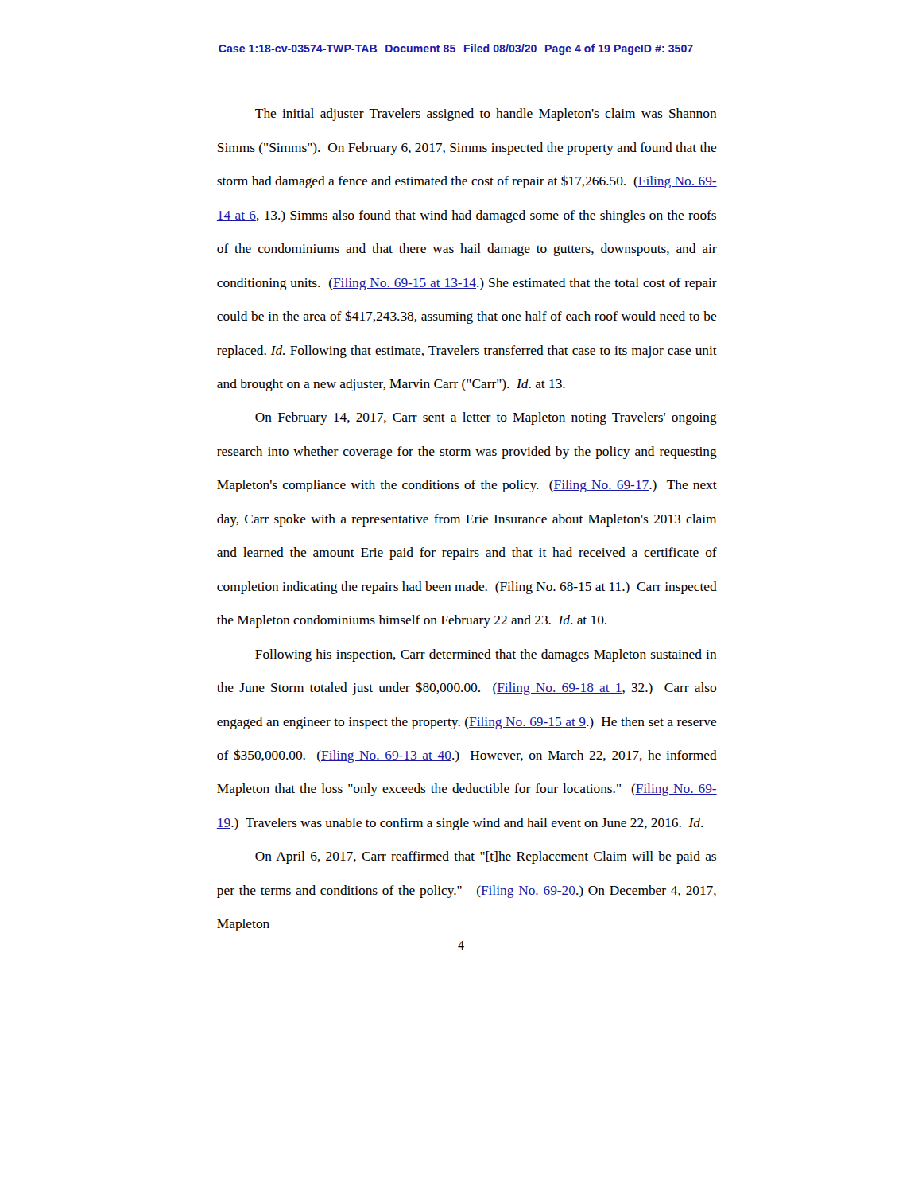Case 1:18-cv-03574-TWP-TAB Document 85 Filed 08/03/20 Page 4 of 19 PageID #: 3507
The initial adjuster Travelers assigned to handle Mapleton's claim was Shannon Simms ("Simms"). On February 6, 2017, Simms inspected the property and found that the storm had damaged a fence and estimated the cost of repair at $17,266.50. (Filing No. 69-14 at 6, 13.) Simms also found that wind had damaged some of the shingles on the roofs of the condominiums and that there was hail damage to gutters, downspouts, and air conditioning units. (Filing No. 69-15 at 13-14.) She estimated that the total cost of repair could be in the area of $417,243.38, assuming that one half of each roof would need to be replaced. Id. Following that estimate, Travelers transferred that case to its major case unit and brought on a new adjuster, Marvin Carr ("Carr"). Id. at 13.
On February 14, 2017, Carr sent a letter to Mapleton noting Travelers' ongoing research into whether coverage for the storm was provided by the policy and requesting Mapleton's compliance with the conditions of the policy. (Filing No. 69-17.) The next day, Carr spoke with a representative from Erie Insurance about Mapleton's 2013 claim and learned the amount Erie paid for repairs and that it had received a certificate of completion indicating the repairs had been made. (Filing No. 68-15 at 11.) Carr inspected the Mapleton condominiums himself on February 22 and 23. Id. at 10.
Following his inspection, Carr determined that the damages Mapleton sustained in the June Storm totaled just under $80,000.00. (Filing No. 69-18 at 1, 32.) Carr also engaged an engineer to inspect the property. (Filing No. 69-15 at 9.) He then set a reserve of $350,000.00. (Filing No. 69-13 at 40.) However, on March 22, 2017, he informed Mapleton that the loss "only exceeds the deductible for four locations." (Filing No. 69-19.) Travelers was unable to confirm a single wind and hail event on June 22, 2016. Id.
On April 6, 2017, Carr reaffirmed that "[t]he Replacement Claim will be paid as per the terms and conditions of the policy." (Filing No. 69-20.) On December 4, 2017, Mapleton
4